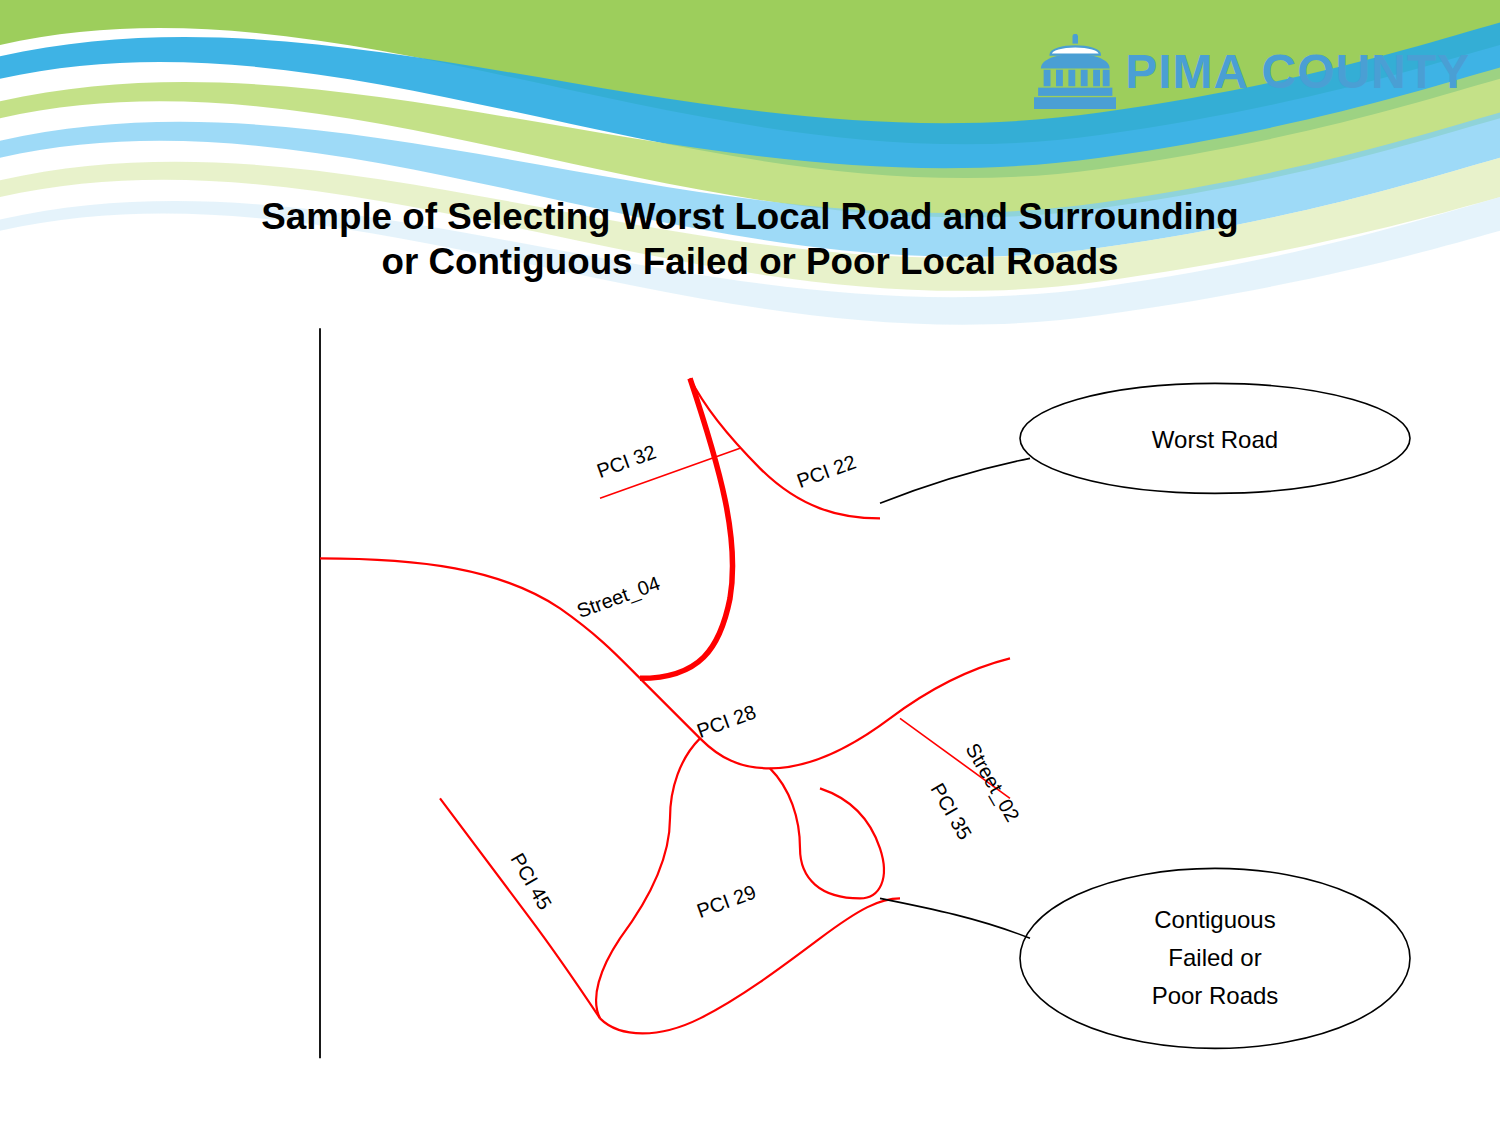PIMA COUNTY
Sample of Selecting Worst Local Road and Surrounding
or Contiguous Failed or Poor Local Roads
PCI 32 PCI 22 Street_04 PCI 28 PCI 35 Street_02 PCI 45 PCI 29 Worst Road Contiguous Failed or Poor Roads